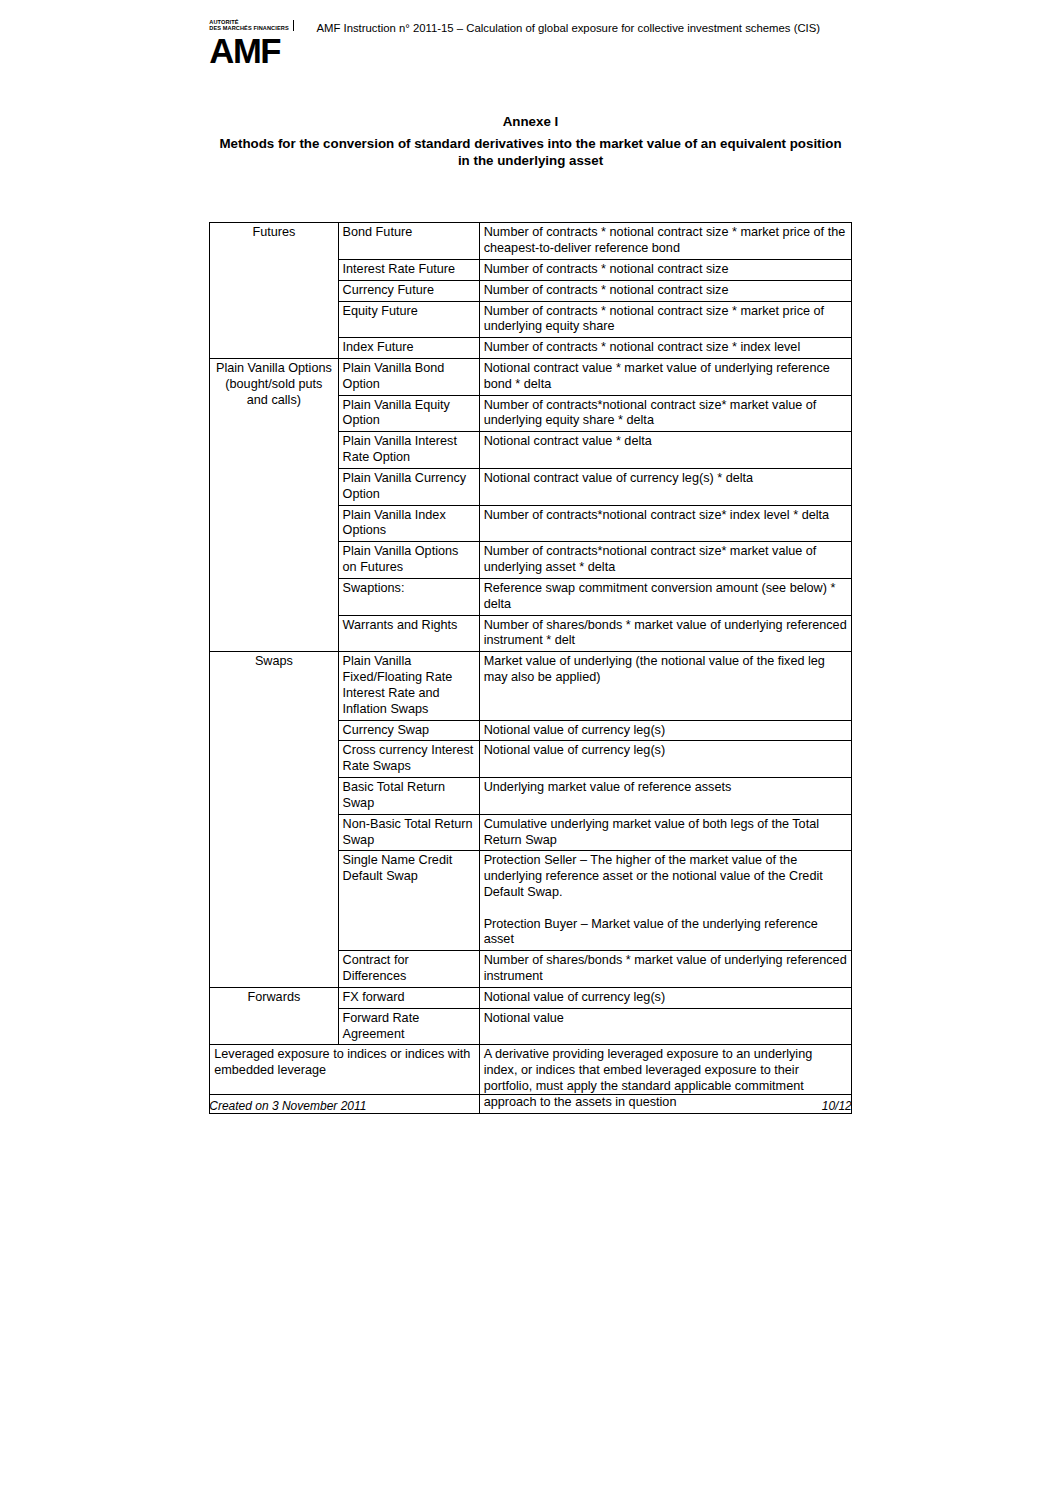AUTORITÉ
DES MARCHÉS FINANCIERS
AMF
AMF Instruction n° 2011-15 – Calculation of global exposure for collective investment schemes (CIS)
Annexe I
Methods for the conversion of standard derivatives into the market value of an equivalent position
in the underlying asset
| Futures | Bond Future | Number of contracts * notional contract size * market price of the cheapest-to-deliver reference bond |
| Interest Rate Future | Number of contracts * notional contract size |
| Currency Future | Number of contracts * notional contract size |
| Equity Future | Number of contracts * notional contract size * market price of underlying equity share |
| Index Future | Number of contracts * notional contract size * index level |
| Plain Vanilla Options (bought/sold puts and calls) | Plain Vanilla Bond Option | Notional contract value * market value of underlying reference bond * delta |
| Plain Vanilla Equity Option | Number of contracts*notional contract size* market value of underlying equity share * delta |
| Plain Vanilla Interest Rate Option | Notional contract value * delta |
| Plain Vanilla Currency Option | Notional contract value of currency leg(s) * delta |
| Plain Vanilla Index Options | Number of contracts*notional contract size* index level * delta |
| Plain Vanilla Options on Futures | Number of contracts*notional contract size* market value of underlying asset * delta |
| Swaptions: | Reference swap commitment conversion amount (see below) * delta |
| Warrants and Rights | Number of shares/bonds * market value of underlying referenced instrument * delt |
| Swaps | Plain Vanilla Fixed/Floating Rate Interest Rate and Inflation Swaps | Market value of underlying (the notional value of the fixed leg may also be applied) |
| Currency Swap | Notional value of currency leg(s) |
| Cross currency Interest Rate Swaps | Notional value of currency leg(s) |
| Basic Total Return Swap | Underlying market value of reference assets |
| Non-Basic Total Return Swap | Cumulative underlying market value of both legs of the Total Return Swap |
| Single Name Credit Default Swap | Protection Seller – The higher of the market value of the underlying reference asset or the notional value of the Credit Default Swap. Protection Buyer – Market value of the underlying reference asset |
| Contract for Differences | Number of shares/bonds * market value of underlying referenced instrument |
| Forwards | FX forward | Notional value of currency leg(s) |
| Forward Rate Agreement | Notional value |
| Leveraged exposure to indices or indices with embedded leverage | A derivative providing leveraged exposure to an underlying index, or indices that embed leveraged exposure to their portfolio, must apply the standard applicable commitment approach to the assets in question |
Created on 3 November 2011 10/12